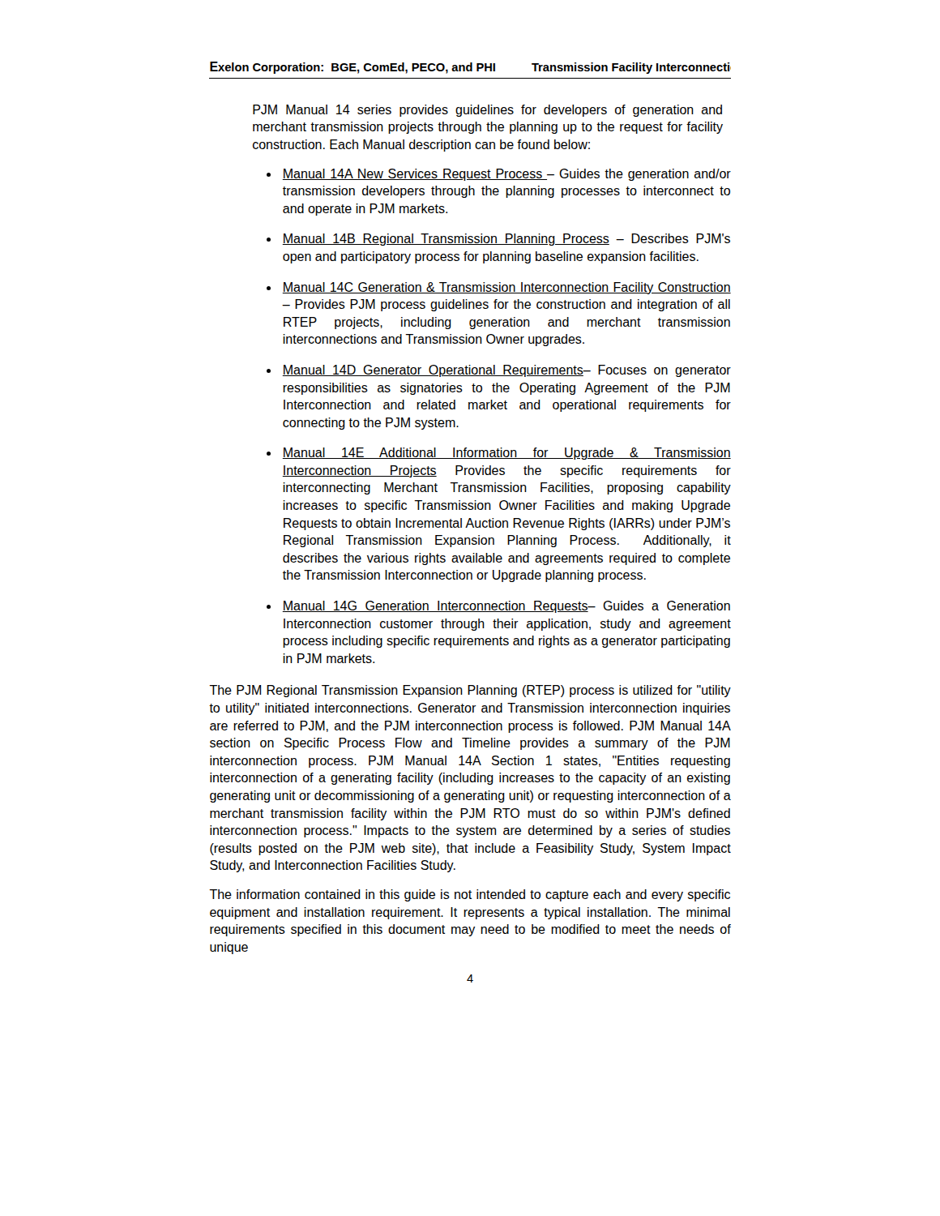Exelon Corporation: BGE, ComEd, PECO, and PHI Transmission Facility Interconnection Requirements
PJM Manual 14 series provides guidelines for developers of generation and merchant transmission projects through the planning up to the request for facility construction. Each Manual description can be found below:
Manual 14A New Services Request Process – Guides the generation and/or transmission developers through the planning processes to interconnect to and operate in PJM markets.
Manual 14B Regional Transmission Planning Process – Describes PJM's open and participatory process for planning baseline expansion facilities.
Manual 14C Generation & Transmission Interconnection Facility Construction – Provides PJM process guidelines for the construction and integration of all RTEP projects, including generation and merchant transmission interconnections and Transmission Owner upgrades.
Manual 14D Generator Operational Requirements– Focuses on generator responsibilities as signatories to the Operating Agreement of the PJM Interconnection and related market and operational requirements for connecting to the PJM system.
Manual 14E Additional Information for Upgrade & Transmission Interconnection Projects Provides the specific requirements for interconnecting Merchant Transmission Facilities, proposing capability increases to specific Transmission Owner Facilities and making Upgrade Requests to obtain Incremental Auction Revenue Rights (IARRs) under PJM’s Regional Transmission Expansion Planning Process. Additionally, it describes the various rights available and agreements required to complete the Transmission Interconnection or Upgrade planning process.
Manual 14G Generation Interconnection Requests– Guides a Generation Interconnection customer through their application, study and agreement process including specific requirements and rights as a generator participating in PJM markets.
The PJM Regional Transmission Expansion Planning (RTEP) process is utilized for "utility to utility" initiated interconnections. Generator and Transmission interconnection inquiries are referred to PJM, and the PJM interconnection process is followed. PJM Manual 14A section on Specific Process Flow and Timeline provides a summary of the PJM interconnection process. PJM Manual 14A Section 1 states, "Entities requesting interconnection of a generating facility (including increases to the capacity of an existing generating unit or decommissioning of a generating unit) or requesting interconnection of a merchant transmission facility within the PJM RTO must do so within PJM's defined interconnection process." Impacts to the system are determined by a series of studies (results posted on the PJM web site), that include a Feasibility Study, System Impact Study, and Interconnection Facilities Study.
The information contained in this guide is not intended to capture each and every specific equipment and installation requirement. It represents a typical installation. The minimal requirements specified in this document may need to be modified to meet the needs of unique
4